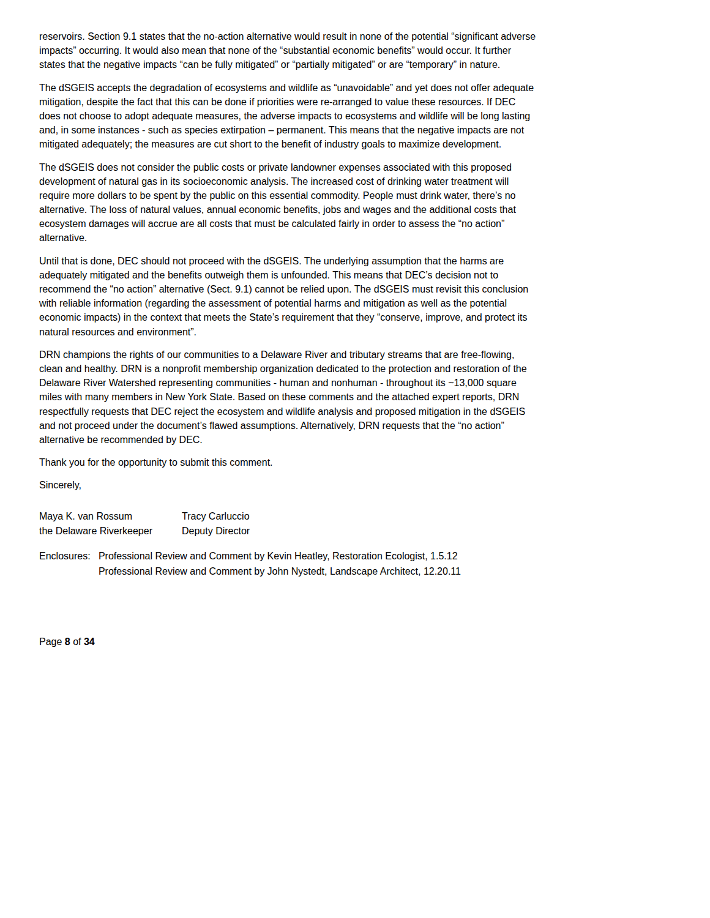reservoirs. Section 9.1 states that the no-action alternative would result in none of the potential “significant adverse impacts” occurring. It would also mean that none of the “substantial economic benefits” would occur. It further states that the negative impacts “can be fully mitigated” or “partially mitigated” or are “temporary” in nature.
The dSGEIS accepts the degradation of ecosystems and wildlife as “unavoidable” and yet does not offer adequate mitigation, despite the fact that this can be done if priorities were re-arranged to value these resources. If DEC does not choose to adopt adequate measures, the adverse impacts to ecosystems and wildlife will be long lasting and, in some instances - such as species extirpation – permanent. This means that the negative impacts are not mitigated adequately; the measures are cut short to the benefit of industry goals to maximize development.
The dSGEIS does not consider the public costs or private landowner expenses associated with this proposed development of natural gas in its socioeconomic analysis. The increased cost of drinking water treatment will require more dollars to be spent by the public on this essential commodity. People must drink water, there’s no alternative. The loss of natural values, annual economic benefits, jobs and wages and the additional costs that ecosystem damages will accrue are all costs that must be calculated fairly in order to assess the “no action” alternative.
Until that is done, DEC should not proceed with the dSGEIS. The underlying assumption that the harms are adequately mitigated and the benefits outweigh them is unfounded. This means that DEC’s decision not to recommend the “no action” alternative (Sect. 9.1) cannot be relied upon. The dSGEIS must revisit this conclusion with reliable information (regarding the assessment of potential harms and mitigation as well as the potential economic impacts) in the context that meets the State’s requirement that they “conserve, improve, and protect its natural resources and environment”.
DRN champions the rights of our communities to a Delaware River and tributary streams that are free-flowing, clean and healthy. DRN is a nonprofit membership organization dedicated to the protection and restoration of the Delaware River Watershed representing communities - human and nonhuman - throughout its ~13,000 square miles with many members in New York State. Based on these comments and the attached expert reports, DRN respectfully requests that DEC reject the ecosystem and wildlife analysis and proposed mitigation in the dSGEIS and not proceed under the document’s flawed assumptions. Alternatively, DRN requests that the “no action” alternative be recommended by DEC.
Thank you for the opportunity to submit this comment.
Sincerely,
| Maya K. van Rossum | Tracy Carluccio |
| the Delaware Riverkeeper | Deputy Director |
Enclosures:
Professional Review and Comment by Kevin Heatley, Restoration Ecologist, 1.5.12
Professional Review and Comment by John Nystedt, Landscape Architect, 12.20.11
Page 8 of 34